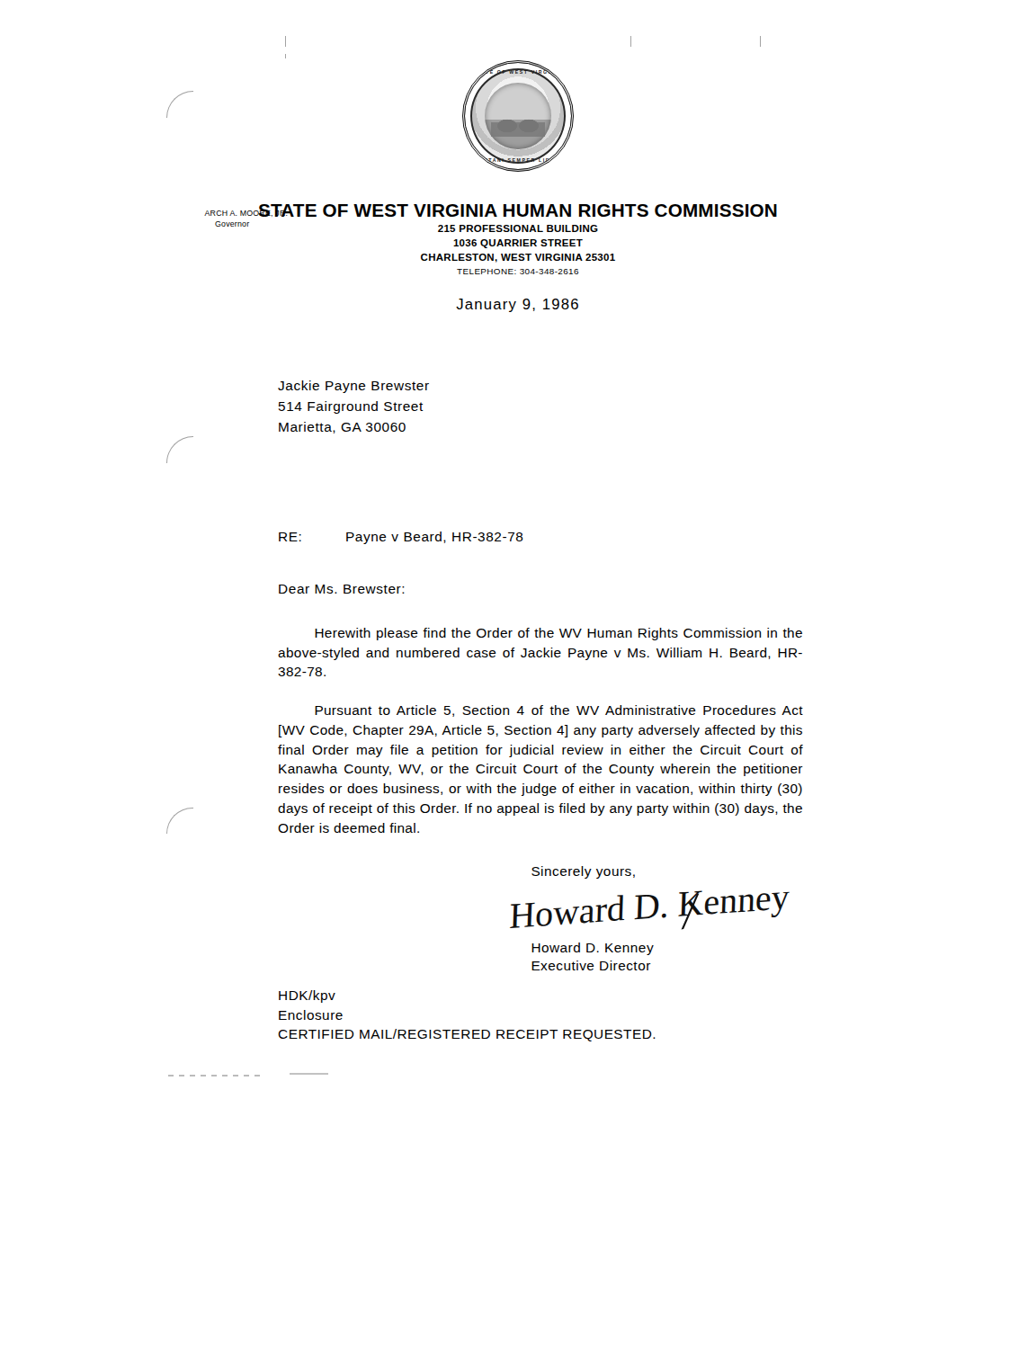State of West Virginia
Montani Semper Liberi
STATE OF WEST VIRGINIA HUMAN RIGHTS COMMISSION
215 PROFESSIONAL BUILDING
1036 QUARRIER STREET
CHARLESTON, WEST VIRGINIA 25301
TELEPHONE: 304-348-2616
ARCH A. MOORE, JR.
Governor
January 9, 1986
Jackie Payne Brewster
514 Fairground Street
Marietta, GA 30060
RE: Payne v Beard, HR-382-78
Dear Ms. Brewster:
Herewith please find the Order of the WV Human Rights Commission in the above-styled and numbered case of Jackie Payne v Ms. William H. Beard, HR-382-78.
Pursuant to Article 5, Section 4 of the WV Administrative Procedures Act [WV Code, Chapter 29A, Article 5, Section 4] any party adversely affected by this final Order may file a petition for judicial review in either the Circuit Court of Kanawha County, WV, or the Circuit Court of the County wherein the petitioner resides or does business, or with the judge of either in vacation, within thirty (30) days of receipt of this Order. If no appeal is filed by any party within (30) days, the Order is deemed final.
Sincerely yours,
Howard D. Kenney ⁄
Howard D. Kenney
Executive Director
HDK/kpv
Enclosure
CERTIFIED MAIL/REGISTERED RECEIPT REQUESTED.